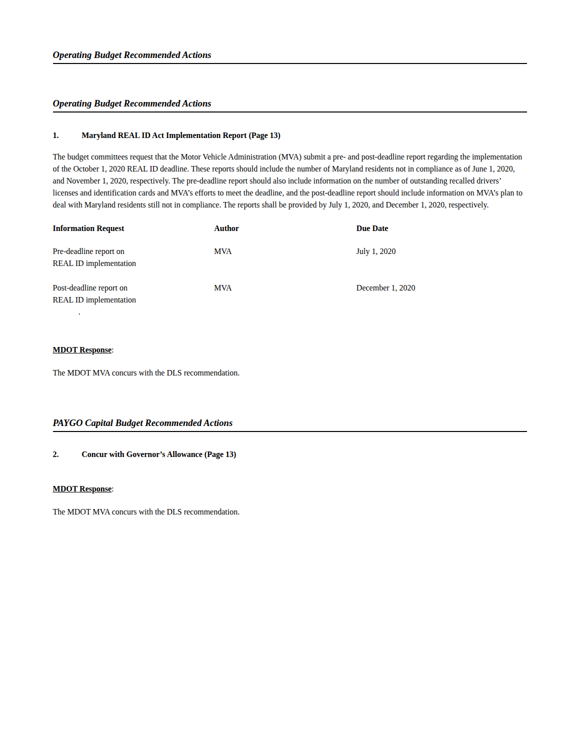Operating Budget Recommended Actions
Operating Budget Recommended Actions
1. Maryland REAL ID Act Implementation Report (Page 13)
The budget committees request that the Motor Vehicle Administration (MVA) submit a pre- and post-deadline report regarding the implementation of the October 1, 2020 REAL ID deadline. These reports should include the number of Maryland residents not in compliance as of June 1, 2020, and November 1, 2020, respectively. The pre-deadline report should also include information on the number of outstanding recalled drivers’ licenses and identification cards and MVA’s efforts to meet the deadline, and the post-deadline report should include information on MVA’s plan to deal with Maryland residents still not in compliance. The reports shall be provided by July 1, 2020, and December 1, 2020, respectively.
| Information Request | Author | Due Date |
| --- | --- | --- |
| Pre-deadline report on REAL ID implementation | MVA | July 1, 2020 |
| Post-deadline report on REAL ID implementation . | MVA | December 1, 2020 |
MDOT Response
:
The MDOT MVA concurs with the DLS recommendation.
PAYGO Capital Budget Recommended Actions
2. Concur with Governor’s Allowance (Page 13)
MDOT Response
:
The MDOT MVA concurs with the DLS recommendation.